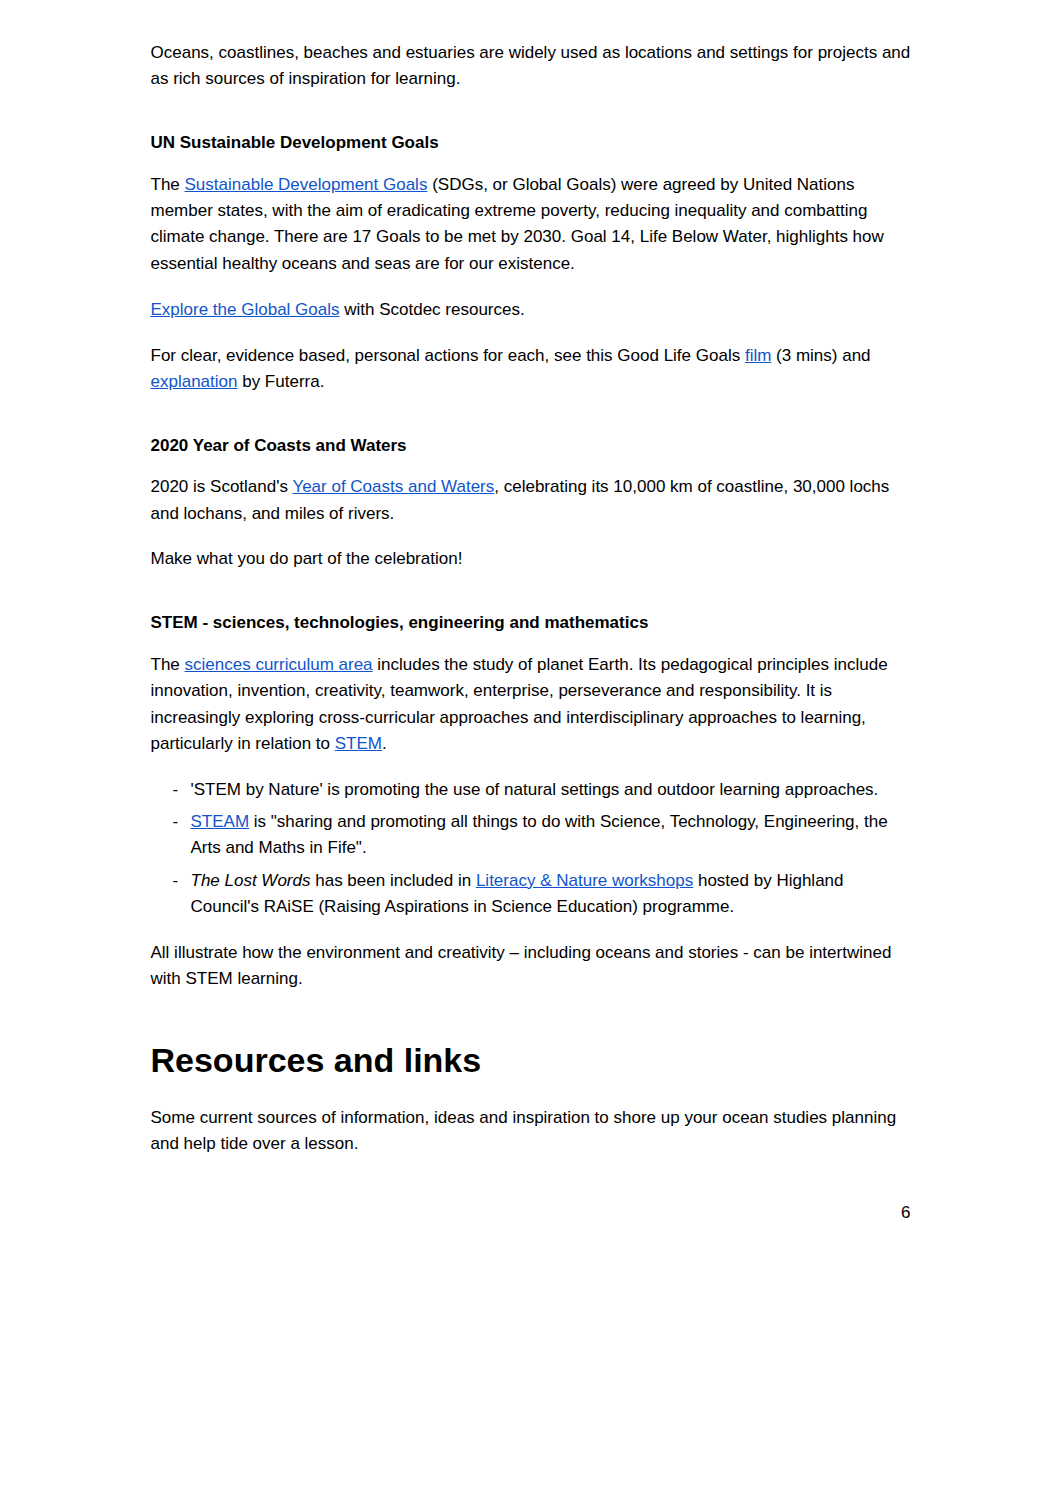Oceans, coastlines, beaches and estuaries are widely used as locations and settings for projects and as rich sources of inspiration for learning.
UN Sustainable Development Goals
The Sustainable Development Goals (SDGs, or Global Goals) were agreed by United Nations member states, with the aim of eradicating extreme poverty, reducing inequality and combatting climate change. There are 17 Goals to be met by 2030. Goal 14, Life Below Water, highlights how essential healthy oceans and seas are for our existence.
Explore the Global Goals with Scotdec resources.
For clear, evidence based, personal actions for each, see this Good Life Goals film (3 mins) and explanation by Futerra.
2020 Year of Coasts and Waters
2020 is Scotland's Year of Coasts and Waters, celebrating its 10,000 km of coastline, 30,000 lochs and lochans, and miles of rivers.
Make what you do part of the celebration!
STEM - sciences, technologies, engineering and mathematics
The sciences curriculum area includes the study of planet Earth. Its pedagogical principles include innovation, invention, creativity, teamwork, enterprise, perseverance and responsibility. It is increasingly exploring cross-curricular approaches and interdisciplinary approaches to learning, particularly in relation to STEM.
'STEM by Nature' is promoting the use of natural settings and outdoor learning approaches.
STEAM is "sharing and promoting all things to do with Science, Technology, Engineering, the Arts and Maths in Fife".
The Lost Words has been included in Literacy & Nature workshops hosted by Highland Council's RAiSE (Raising Aspirations in Science Education) programme.
All illustrate how the environment and creativity – including oceans and stories - can be intertwined with STEM learning.
Resources and links
Some current sources of information, ideas and inspiration to shore up your ocean studies planning and help tide over a lesson.
6